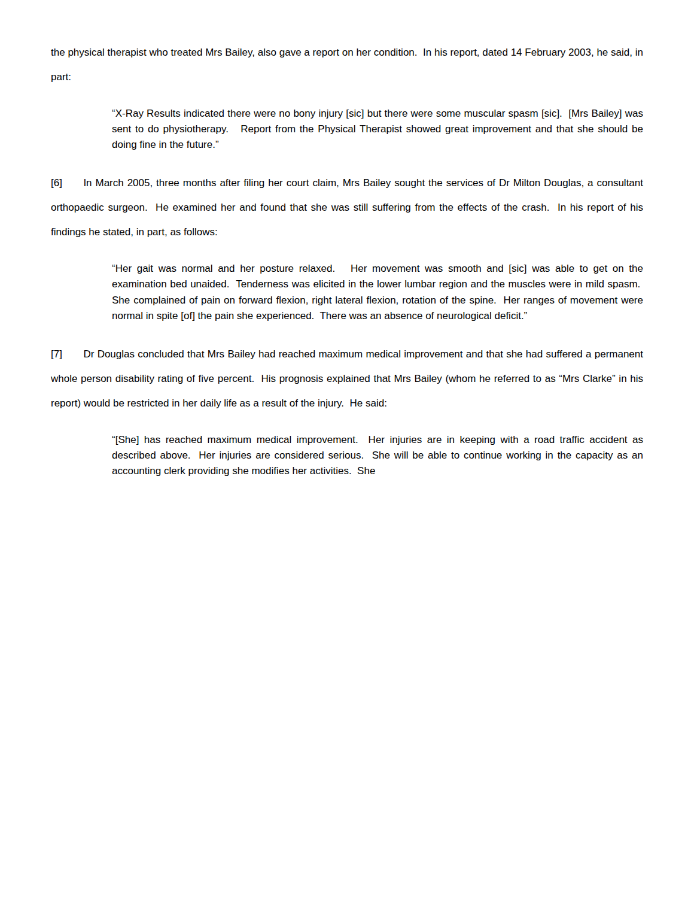the physical therapist who treated Mrs Bailey, also gave a report on her condition. In his report, dated 14 February 2003, he said, in part:
“X-Ray Results indicated there were no bony injury [sic] but there were some muscular spasm [sic]. [Mrs Bailey] was sent to do physiotherapy. Report from the Physical Therapist showed great improvement and that she should be doing fine in the future.”
[6] In March 2005, three months after filing her court claim, Mrs Bailey sought the services of Dr Milton Douglas, a consultant orthopaedic surgeon. He examined her and found that she was still suffering from the effects of the crash. In his report of his findings he stated, in part, as follows:
“Her gait was normal and her posture relaxed. Her movement was smooth and [sic] was able to get on the examination bed unaided. Tenderness was elicited in the lower lumbar region and the muscles were in mild spasm. She complained of pain on forward flexion, right lateral flexion, rotation of the spine. Her ranges of movement were normal in spite [of] the pain she experienced. There was an absence of neurological deficit.”
[7] Dr Douglas concluded that Mrs Bailey had reached maximum medical improvement and that she had suffered a permanent whole person disability rating of five percent. His prognosis explained that Mrs Bailey (whom he referred to as “Mrs Clarke” in his report) would be restricted in her daily life as a result of the injury. He said:
“[She] has reached maximum medical improvement. Her injuries are in keeping with a road traffic accident as described above. Her injuries are considered serious. She will be able to continue working in the capacity as an accounting clerk providing she modifies her activities. She